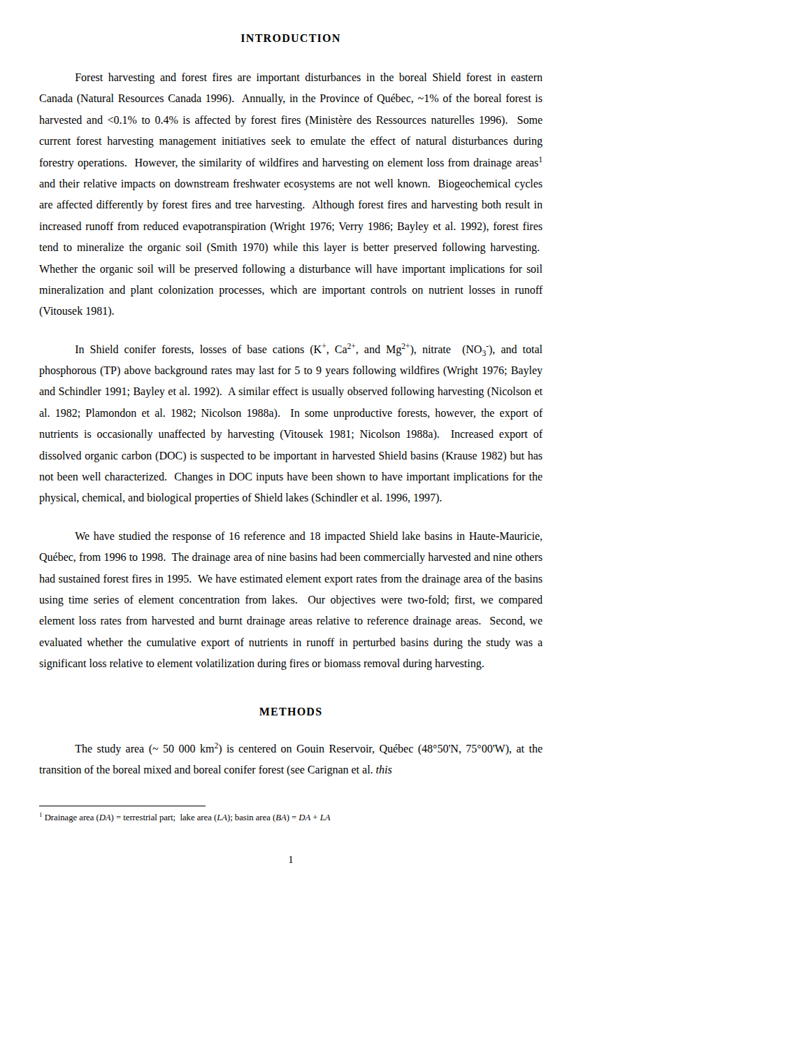INTRODUCTION
Forest harvesting and forest fires are important disturbances in the boreal Shield forest in eastern Canada (Natural Resources Canada 1996). Annually, in the Province of Québec, ~1% of the boreal forest is harvested and <0.1% to 0.4% is affected by forest fires (Ministère des Ressources naturelles 1996). Some current forest harvesting management initiatives seek to emulate the effect of natural disturbances during forestry operations. However, the similarity of wildfires and harvesting on element loss from drainage areas1 and their relative impacts on downstream freshwater ecosystems are not well known. Biogeochemical cycles are affected differently by forest fires and tree harvesting. Although forest fires and harvesting both result in increased runoff from reduced evapotranspiration (Wright 1976; Verry 1986; Bayley et al. 1992), forest fires tend to mineralize the organic soil (Smith 1970) while this layer is better preserved following harvesting. Whether the organic soil will be preserved following a disturbance will have important implications for soil mineralization and plant colonization processes, which are important controls on nutrient losses in runoff (Vitousek 1981).
In Shield conifer forests, losses of base cations (K+, Ca2+, and Mg2+), nitrate (NO3-), and total phosphorous (TP) above background rates may last for 5 to 9 years following wildfires (Wright 1976; Bayley and Schindler 1991; Bayley et al. 1992). A similar effect is usually observed following harvesting (Nicolson et al. 1982; Plamondon et al. 1982; Nicolson 1988a). In some unproductive forests, however, the export of nutrients is occasionally unaffected by harvesting (Vitousek 1981; Nicolson 1988a). Increased export of dissolved organic carbon (DOC) is suspected to be important in harvested Shield basins (Krause 1982) but has not been well characterized. Changes in DOC inputs have been shown to have important implications for the physical, chemical, and biological properties of Shield lakes (Schindler et al. 1996, 1997).
We have studied the response of 16 reference and 18 impacted Shield lake basins in Haute-Mauricie, Québec, from 1996 to 1998. The drainage area of nine basins had been commercially harvested and nine others had sustained forest fires in 1995. We have estimated element export rates from the drainage area of the basins using time series of element concentration from lakes. Our objectives were two-fold; first, we compared element loss rates from harvested and burnt drainage areas relative to reference drainage areas. Second, we evaluated whether the cumulative export of nutrients in runoff in perturbed basins during the study was a significant loss relative to element volatilization during fires or biomass removal during harvesting.
METHODS
The study area (~ 50 000 km2) is centered on Gouin Reservoir, Québec (48°50'N, 75°00'W), at the transition of the boreal mixed and boreal conifer forest (see Carignan et al. this
1 Drainage area (DA) = terrestrial part; lake area (LA); basin area (BA) = DA + LA
1